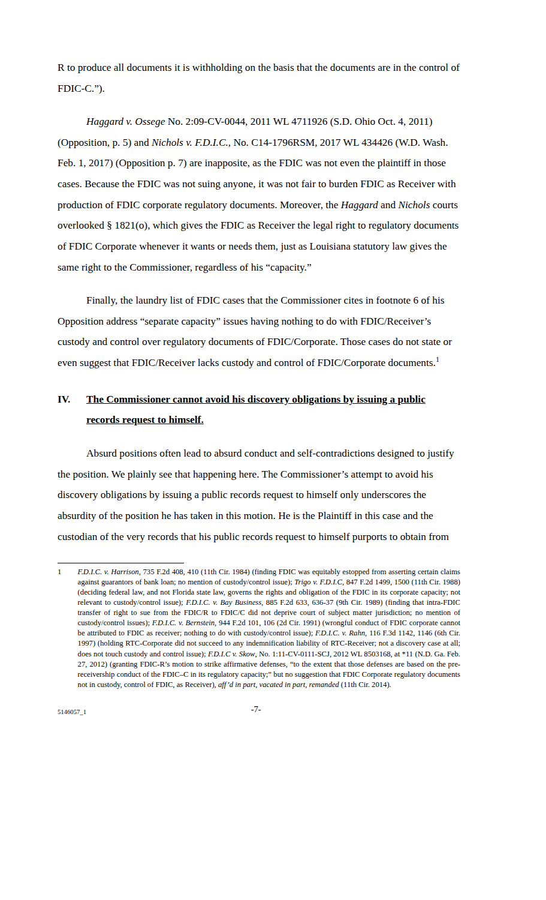R to produce all documents it is withholding on the basis that the documents are in the control of FDIC-C.”).
Haggard v. Ossege No. 2:09-CV-0044, 2011 WL 4711926 (S.D. Ohio Oct. 4, 2011) (Opposition, p. 5) and Nichols v. F.D.I.C., No. C14-1796RSM, 2017 WL 434426 (W.D. Wash. Feb. 1, 2017) (Opposition p. 7) are inapposite, as the FDIC was not even the plaintiff in those cases. Because the FDIC was not suing anyone, it was not fair to burden FDIC as Receiver with production of FDIC corporate regulatory documents. Moreover, the Haggard and Nichols courts overlooked § 1821(o), which gives the FDIC as Receiver the legal right to regulatory documents of FDIC Corporate whenever it wants or needs them, just as Louisiana statutory law gives the same right to the Commissioner, regardless of his “capacity.”
Finally, the laundry list of FDIC cases that the Commissioner cites in footnote 6 of his Opposition address “separate capacity” issues having nothing to do with FDIC/Receiver’s custody and control over regulatory documents of FDIC/Corporate. Those cases do not state or even suggest that FDIC/Receiver lacks custody and control of FDIC/Corporate documents.1
IV. The Commissioner cannot avoid his discovery obligations by issuing a public records request to himself.
Absurd positions often lead to absurd conduct and self-contradictions designed to justify the position. We plainly see that happening here. The Commissioner’s attempt to avoid his discovery obligations by issuing a public records request to himself only underscores the absurdity of the position he has taken in this motion. He is the Plaintiff in this case and the custodian of the very records that his public records request to himself purports to obtain from
1 F.D.I.C. v. Harrison, 735 F.2d 408, 410 (11th Cir. 1984) (finding FDIC was equitably estopped from asserting certain claims against guarantors of bank loan; no mention of custody/control issue); Trigo v. F.D.I.C, 847 F.2d 1499, 1500 (11th Cir. 1988) (deciding federal law, and not Florida state law, governs the rights and obligation of the FDIC in its corporate capacity; not relevant to custody/control issue); F.D.I.C. v. Bay Business, 885 F.2d 633, 636-37 (9th Cir. 1989) (finding that intra-FDIC transfer of right to sue from the FDIC/R to FDIC/C did not deprive court of subject matter jurisdiction; no mention of custody/control issues); F.D.I.C. v. Bernstein, 944 F.2d 101, 106 (2d Cir. 1991) (wrongful conduct of FDIC corporate cannot be attributed to FDIC as receiver; nothing to do with custody/control issue); F.D.I.C. v. Rahn, 116 F.3d 1142, 1146 (6th Cir. 1997) (holding RTC-Corporate did not succeed to any indemnification liability of RTC-Receiver; not a discovery case at all; does not touch custody and control issue); F.D.I.C v. Skow, No. 1:11-CV-0111-SCJ, 2012 WL 8503168, at *11 (N.D. Ga. Feb. 27, 2012) (granting FDIC-R’s motion to strike affirmative defenses, “to the extent that those defenses are based on the pre-receivership conduct of the FDIC–C in its regulatory capacity;” but no suggestion that FDIC Corporate regulatory documents not in custody, control of FDIC, as Receiver), aff’d in part, vacated in part, remanded (11th Cir. 2014).
5146057_1 -7-